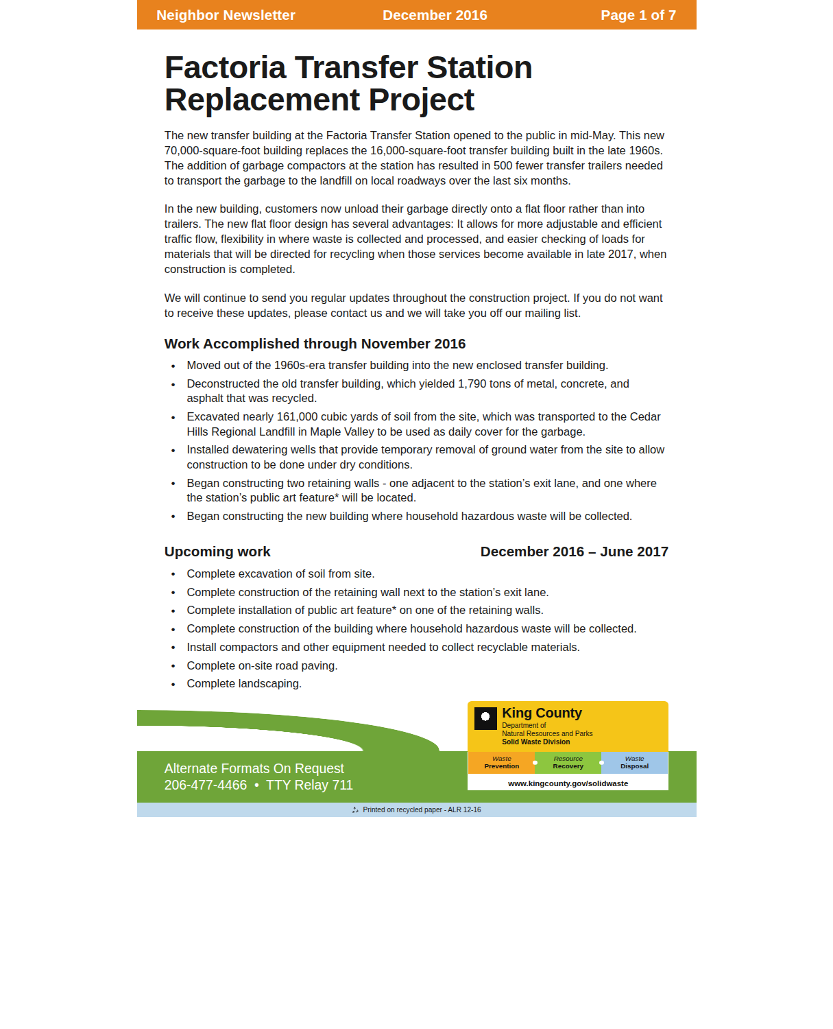Neighbor Newsletter December 2016 Page 1 of 7
Factoria Transfer Station
Replacement Project
The new transfer building at the Factoria Transfer Station opened to the public in mid-May. This new 70,000-square-foot building replaces the 16,000-square-foot transfer building built in the late 1960s. The addition of garbage compactors at the station has resulted in 500 fewer transfer trailers needed to transport the garbage to the landfill on local roadways over the last six months.
In the new building, customers now unload their garbage directly onto a flat floor rather than into trailers. The new flat floor design has several advantages: It allows for more adjustable and efficient traffic flow, flexibility in where waste is collected and processed, and easier checking of loads for materials that will be directed for recycling when those services become available in late 2017, when construction is completed.
We will continue to send you regular updates throughout the construction project. If you do not want to receive these updates, please contact us and we will take you off our mailing list.
Work Accomplished through November 2016
Moved out of the 1960s-era transfer building into the new enclosed transfer building.
Deconstructed the old transfer building, which yielded 1,790 tons of metal, concrete, and asphalt that was recycled.
Excavated nearly 161,000 cubic yards of soil from the site, which was transported to the Cedar Hills Regional Landfill in Maple Valley to be used as daily cover for the garbage.
Installed dewatering wells that provide temporary removal of ground water from the site to allow construction to be done under dry conditions.
Began constructing two retaining walls - one adjacent to the station’s exit lane, and one where the station’s public art feature* will be located.
Began constructing the new building where household hazardous waste will be collected.
Upcoming work
December 2016 – June 2017
Complete excavation of soil from site.
Complete construction of the retaining wall next to the station’s exit lane.
Complete installation of public art feature* on one of the retaining walls.
Complete construction of the building where household hazardous waste will be collected.
Install compactors and other equipment needed to collect recyclable materials.
Complete on-site road paving.
Complete landscaping.
Alternate Formats On Request
206-477-4466 • TTY Relay 711
King County
Department of
Natural Resources and Parks
Solid Waste Division
Waste Prevention
Resource Recovery
Waste Disposal
www.kingcounty.gov/solidwaste
Printed on recycled paper - ALR 12-16